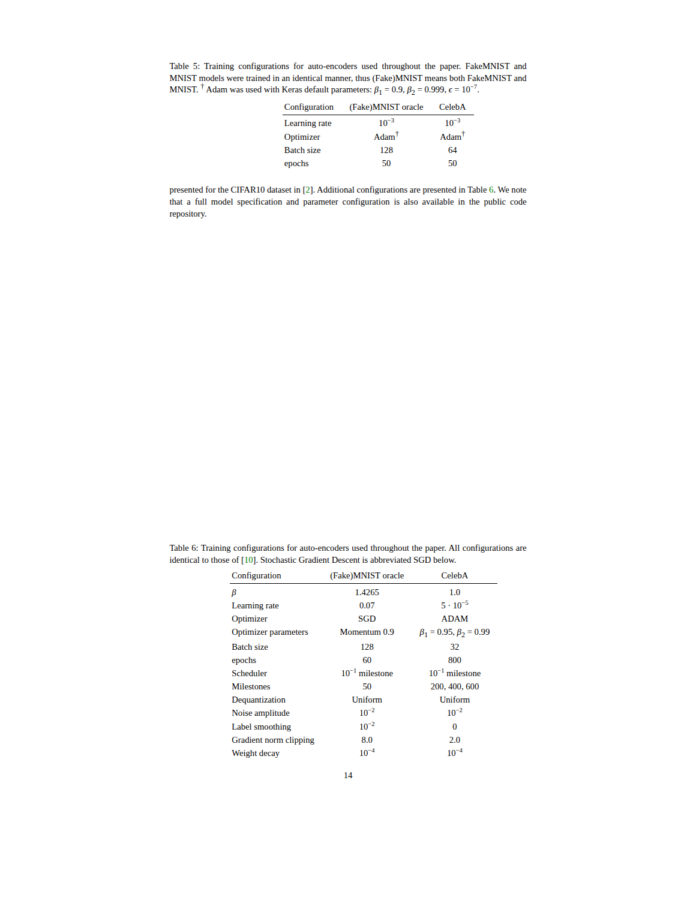Table 5: Training configurations for auto-encoders used throughout the paper. FakeMNIST and MNIST models were trained in an identical manner, thus (Fake)MNIST means both FakeMNIST and MNIST. † Adam was used with Keras default parameters: β1 = 0.9, β2 = 0.999, ϵ = 10−7.
| Configuration | (Fake)MNIST oracle | CelebA |
| --- | --- | --- |
| Learning rate | 10 −3 | 10 −3 |
| Optimizer | Adam † | Adam † |
| Batch size | 128 | 64 |
| epochs | 50 | 50 |
presented for the CIFAR10 dataset in [2]. Additional configurations are presented in Table 6. We note that a full model specification and parameter configuration is also available in the public code repository.
Table 6: Training configurations for auto-encoders used throughout the paper. All configurations are identical to those of [10]. Stochastic Gradient Descent is abbreviated SGD below.
| Configuration | (Fake)MNIST oracle | CelebA |
| --- | --- | --- |
| β | 1.4265 | 1.0 |
| Learning rate | 0.07 | 5 · 10 −5 |
| Optimizer | SGD | ADAM |
| Optimizer parameters | Momentum 0.9 | β 1 = 0.95, β 2 = 0.99 |
| Batch size | 128 | 32 |
| epochs | 60 | 800 |
| Scheduler | 10 −1 milestone | 10 −1 milestone |
| Milestones | 50 | 200, 400, 600 |
| Dequantization | Uniform | Uniform |
| Noise amplitude | 10 −2 | 10 −2 |
| Label smoothing | 10 −2 | 0 |
| Gradient norm clipping | 8.0 | 2.0 |
| Weight decay | 10 −4 | 10 −4 |
14